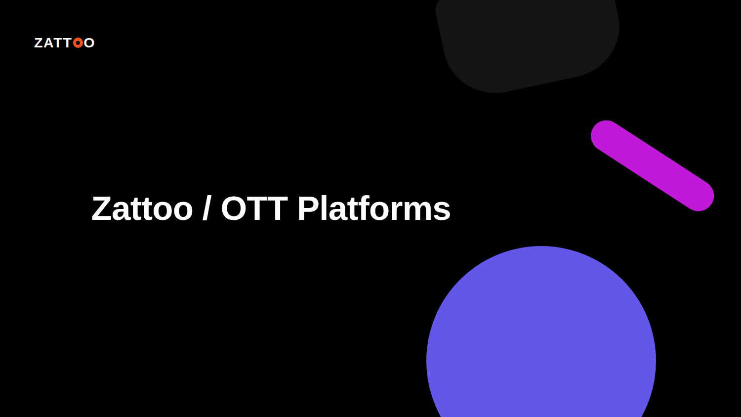ZATT O
Zattoo / OTT Platforms